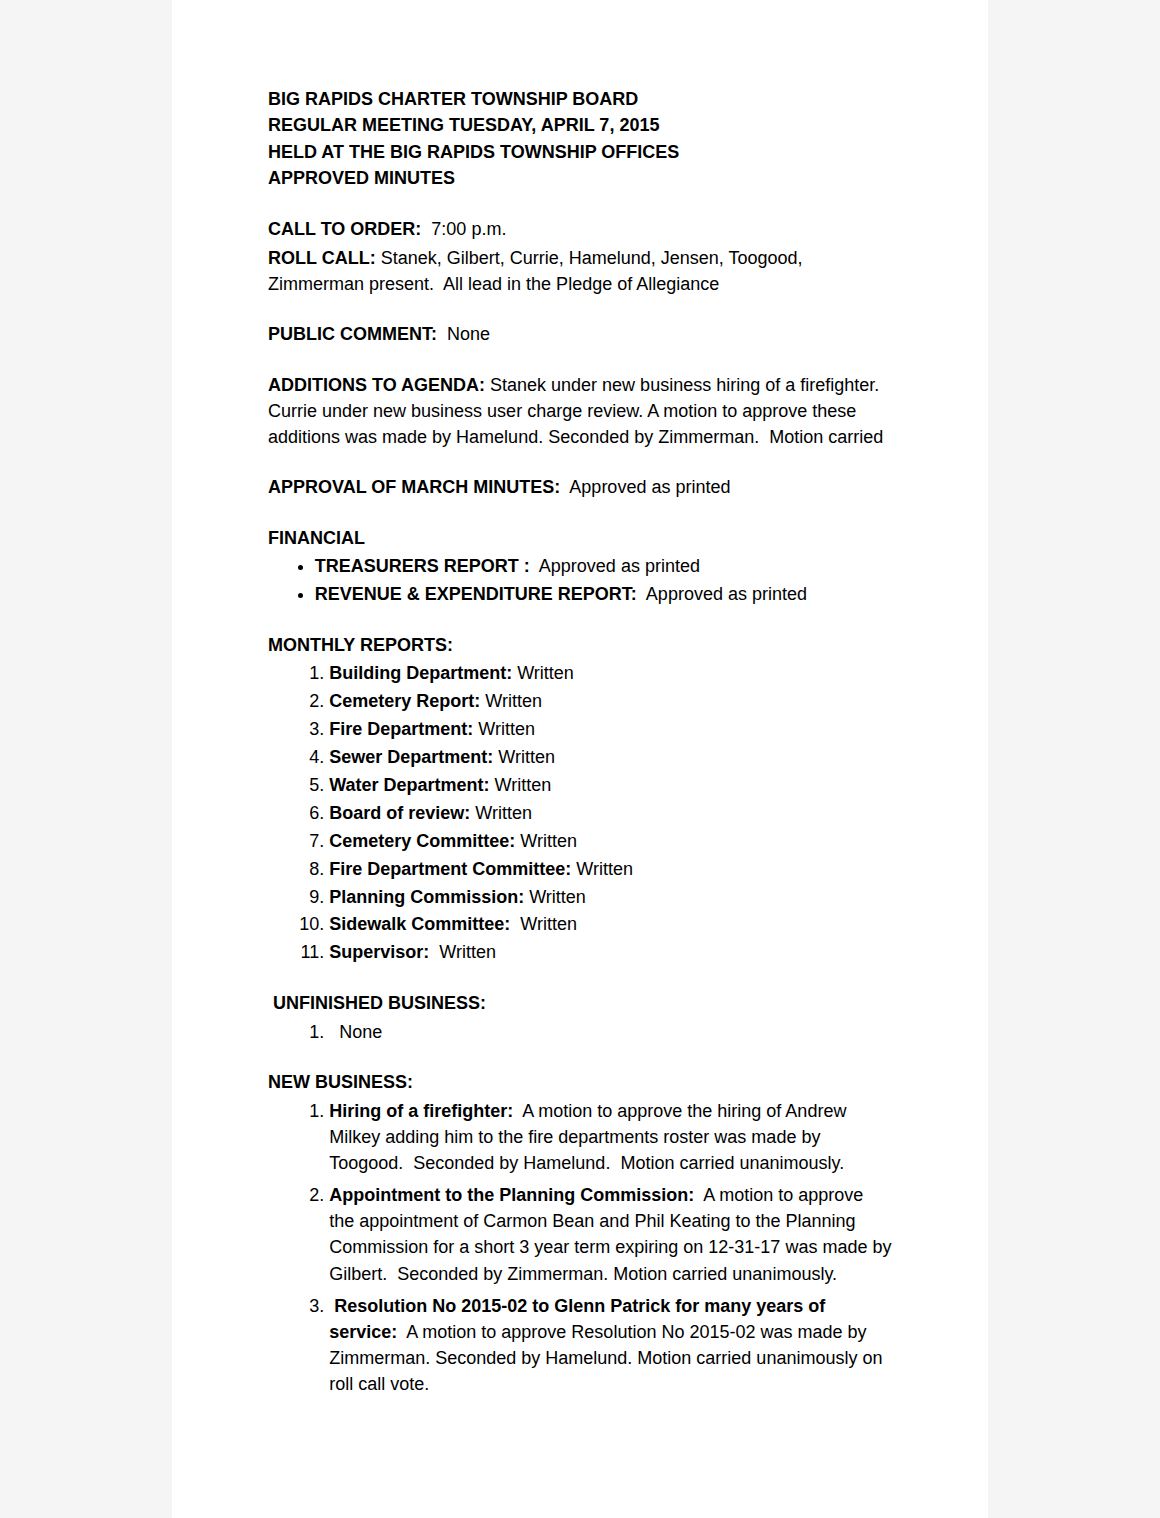BIG RAPIDS CHARTER TOWNSHIP BOARD
REGULAR MEETING TUESDAY, APRIL 7, 2015
HELD AT THE BIG RAPIDS TOWNSHIP OFFICES
APPROVED MINUTES
CALL TO ORDER: 7:00 p.m.
ROLL CALL: Stanek, Gilbert, Currie, Hamelund, Jensen, Toogood, Zimmerman present. All lead in the Pledge of Allegiance
PUBLIC COMMENT: None
ADDITIONS TO AGENDA: Stanek under new business hiring of a firefighter. Currie under new business user charge review. A motion to approve these additions was made by Hamelund. Seconded by Zimmerman. Motion carried
APPROVAL OF MARCH MINUTES: Approved as printed
FINANCIAL
TREASURERS REPORT : Approved as printed
REVENUE & EXPENDITURE REPORT: Approved as printed
MONTHLY REPORTS:
Building Department: Written
Cemetery Report: Written
Fire Department: Written
Sewer Department: Written
Water Department: Written
Board of review: Written
Cemetery Committee: Written
Fire Department Committee: Written
Planning Commission: Written
Sidewalk Committee: Written
Supervisor: Written
UNFINISHED BUSINESS:
None
NEW BUSINESS:
Hiring of a firefighter: A motion to approve the hiring of Andrew Milkey adding him to the fire departments roster was made by Toogood. Seconded by Hamelund. Motion carried unanimously.
Appointment to the Planning Commission: A motion to approve the appointment of Carmon Bean and Phil Keating to the Planning Commission for a short 3 year term expiring on 12-31-17 was made by Gilbert. Seconded by Zimmerman. Motion carried unanimously.
Resolution No 2015-02 to Glenn Patrick for many years of service: A motion to approve Resolution No 2015-02 was made by Zimmerman. Seconded by Hamelund. Motion carried unanimously on roll call vote.